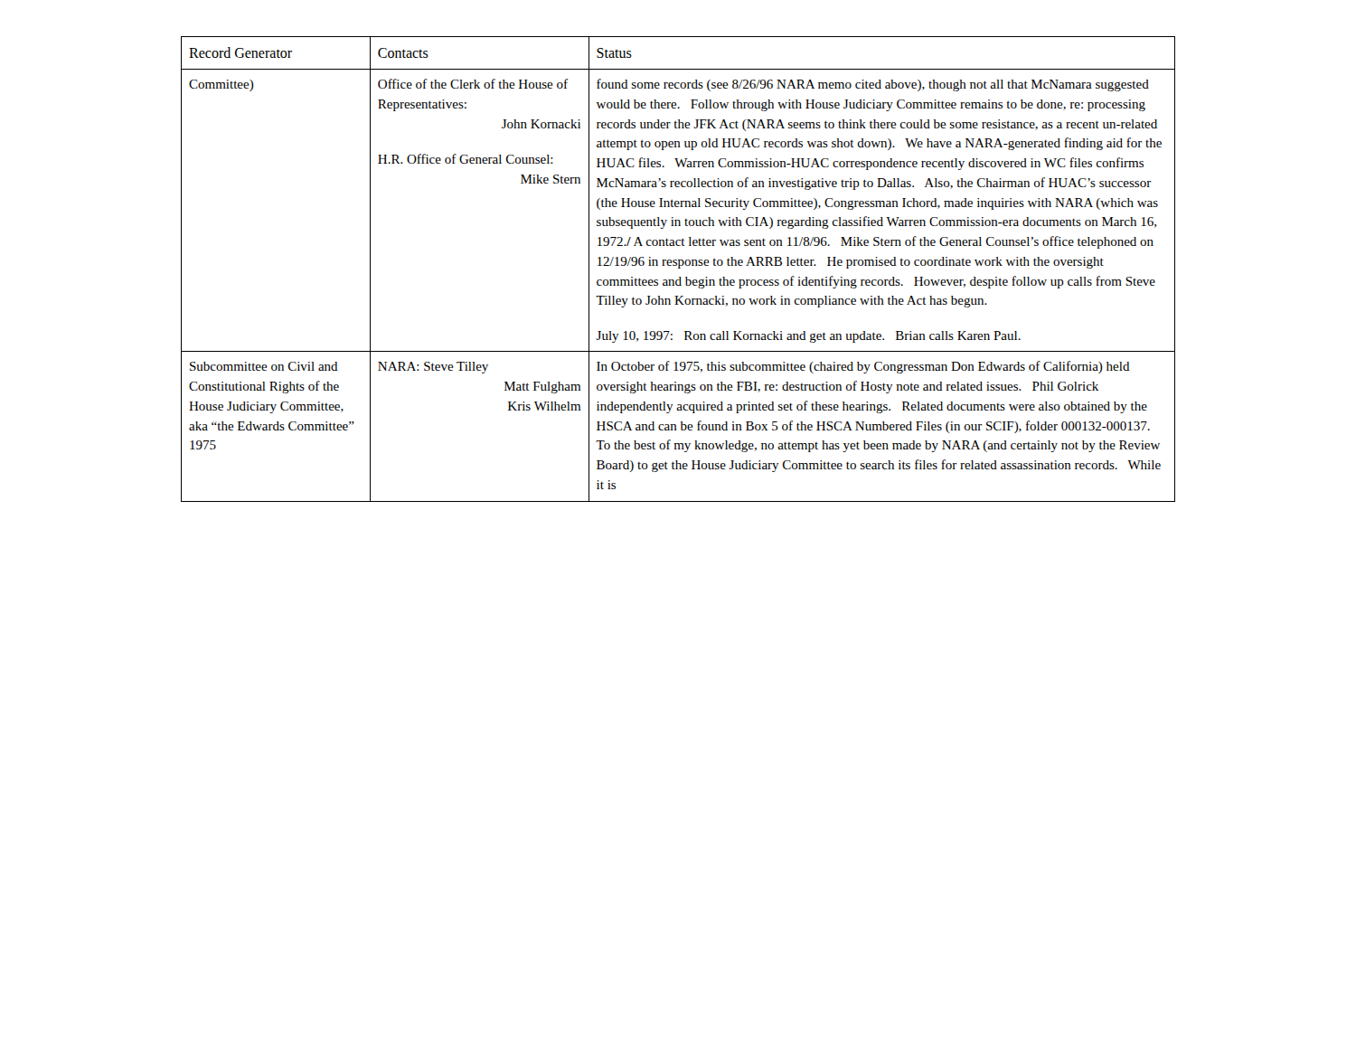| Record Generator | Contacts | Status |
| --- | --- | --- |
| Committee) | Office of the Clerk of the House of Representatives: John Kornacki H.R. Office of General Counsel: Mike Stern | found some records (see 8/26/96 NARA memo cited above), though not all that McNamara suggested would be there. Follow through with House Judiciary Committee remains to be done, re: processing records under the JFK Act (NARA seems to think there could be some resistance, as a recent un-related attempt to open up old HUAC records was shot down). We have a NARA-generated finding aid for the HUAC files. Warren Commission-HUAC correspondence recently discovered in WC files confirms McNamara’s recollection of an investigative trip to Dallas. Also, the Chairman of HUAC’s successor (the House Internal Security Committee), Congressman Ichord, made inquiries with NARA (which was subsequently in touch with CIA) regarding classified Warren Commission-era documents on March 16, 1972. / A contact letter was sent on 11/8/96. Mike Stern of the General Counsel’s office telephoned on 12/19/96 in response to the ARRB letter. He promised to coordinate work with the oversight committees and begin the process of identifying records. However, despite follow up calls from Steve Tilley to John Kornacki, no work in compliance with the Act has begun. July 10, 1997: Ron call Kornacki and get an update. Brian calls Karen Paul. |
| Subcommittee on Civil and Constitutional Rights of the House Judiciary Committee, aka “the Edwards Committee” 1975 | NARA: Steve Tilley Matt Fulgham Kris Wilhelm | In October of 1975, this subcommittee (chaired by Congressman Don Edwards of California) held oversight hearings on the FBI, re: destruction of Hosty note and related issues. Phil Golrick independently acquired a printed set of these hearings. Related documents were also obtained by the HSCA and can be found in Box 5 of the HSCA Numbered Files (in our SCIF), folder 000132-000137. To the best of my knowledge, no attempt has yet been made by NARA (and certainly not by the Review Board) to get the House Judiciary Committee to search its files for related assassination records. While it is |